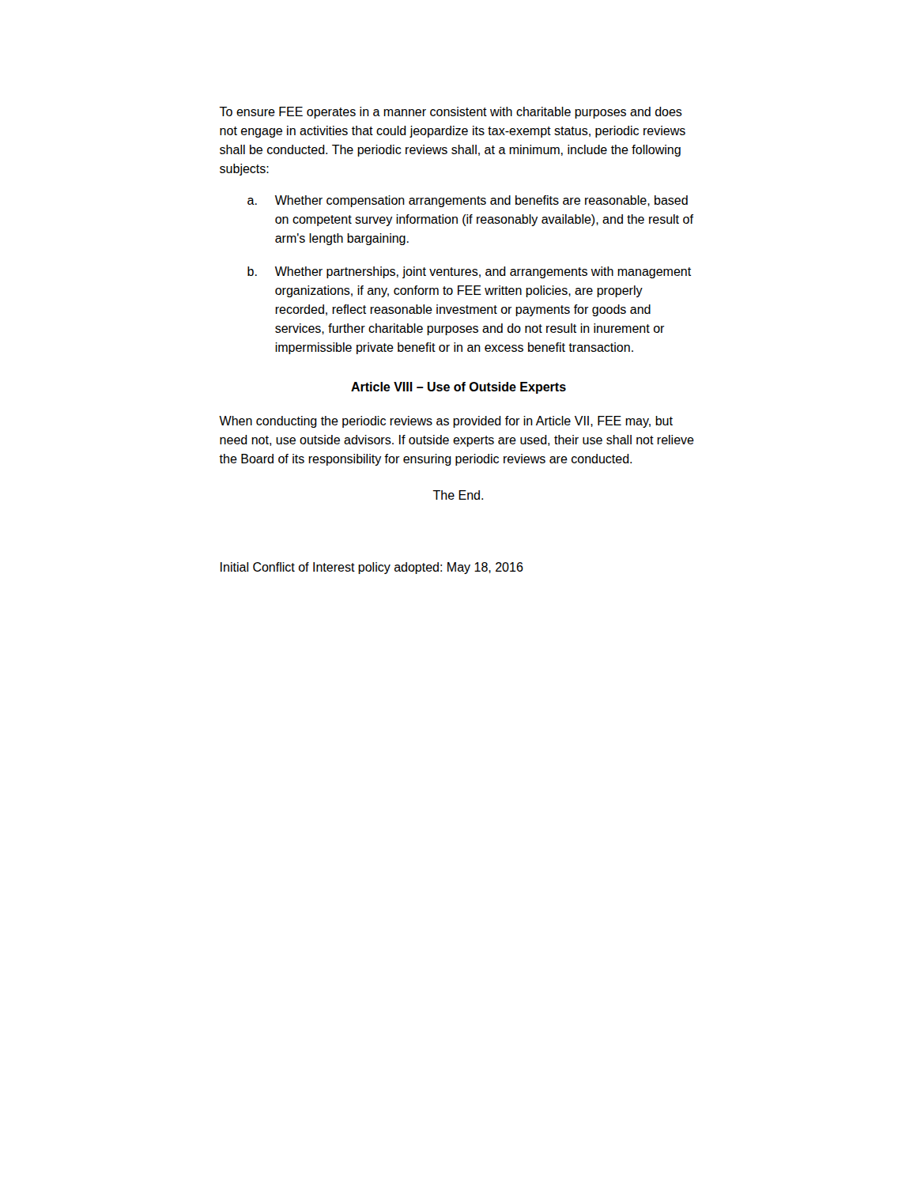To ensure FEE operates in a manner consistent with charitable purposes and does not engage in activities that could jeopardize its tax-exempt status, periodic reviews shall be conducted. The periodic reviews shall, at a minimum, include the following subjects:
Whether compensation arrangements and benefits are reasonable, based on competent survey information (if reasonably available), and the result of arm's length bargaining.
Whether partnerships, joint ventures, and arrangements with management organizations, if any, conform to FEE written policies, are properly recorded, reflect reasonable investment or payments for goods and services, further charitable purposes and do not result in inurement or impermissible private benefit or in an excess benefit transaction.
Article VIII – Use of Outside Experts
When conducting the periodic reviews as provided for in Article VII, FEE may, but need not, use outside advisors. If outside experts are used, their use shall not relieve the Board of its responsibility for ensuring periodic reviews are conducted.
The End.
Initial Conflict of Interest policy adopted: May 18, 2016